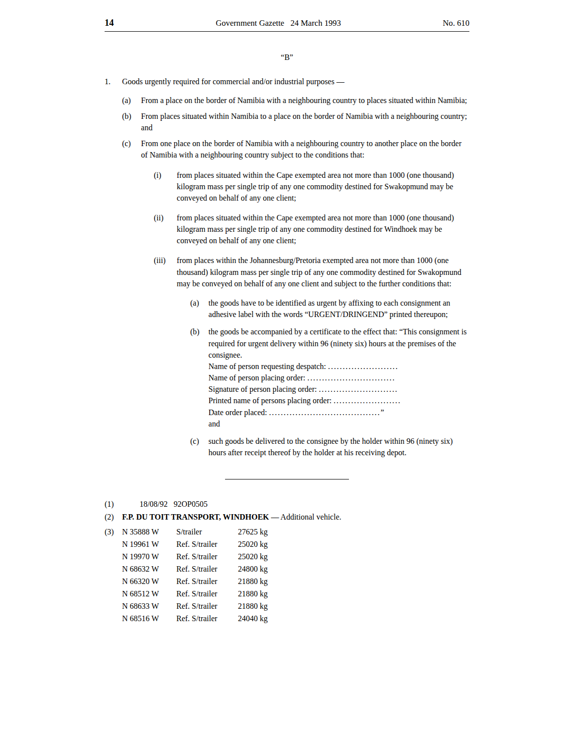14
Government Gazette 24 March 1993
No. 610
“B”
1.
Goods urgently required for commercial and/or industrial purposes —
(a) From a place on the border of Namibia with a neighbouring country to places situated within Namibia;
(b) From places situated within Namibia to a place on the border of Namibia with a neighbouring country; and
(c) From one place on the border of Namibia with a neighbouring country to another place on the border of Namibia with a neighbouring country subject to the conditions that:
(i) from places situated within the Cape exempted area not more than 1000 (one thousand) kilogram mass per single trip of any one commodity destined for Swakopmund may be conveyed on behalf of any one client;
(ii) from places situated within the Cape exempted area not more than 1000 (one thousand) kilogram mass per single trip of any one commodity destined for Windhoek may be conveyed on behalf of any one client;
(iii) from places within the Johannesburg/Pretoria exempted area not more than 1000 (one thousand) kilogram mass per single trip of any one commodity destined for Swakopmund may be conveyed on behalf of any one client and subject to the further conditions that:
(a) the goods have to be identified as urgent by affixing to each consignment an adhesive label with the words “URGENT/DRINGEND” printed thereupon;
(b) the goods be accompanied by a certificate to the effect that: “This consignment is required for urgent delivery within 96 (ninety six) hours at the premises of the consignee. Name of person requesting despatch: ........................ Name of person placing order: .............................. Signature of person placing order: ........................... Printed name of persons placing order: ....................... Date order placed: ......................................” and
(c) such goods be delivered to the consignee by the holder within 96 (ninety six) hours after receipt thereof by the holder at his receiving depot.
(1) 18/08/92 92OP0505
(2) F.P. DU TOIT TRANSPORT, WINDHOEK — Additional vehicle.
(3)
| N 35888 W | S/trailer | 27625 kg |
| N 19961 W | Ref. S/trailer | 25020 kg |
| N 19970 W | Ref. S/trailer | 25020 kg |
| N 68632 W | Ref. S/trailer | 24800 kg |
| N 66320 W | Ref. S/trailer | 21880 kg |
| N 68512 W | Ref. S/trailer | 21880 kg |
| N 68633 W | Ref. S/trailer | 21880 kg |
| N 68516 W | Ref. S/trailer | 24040 kg |